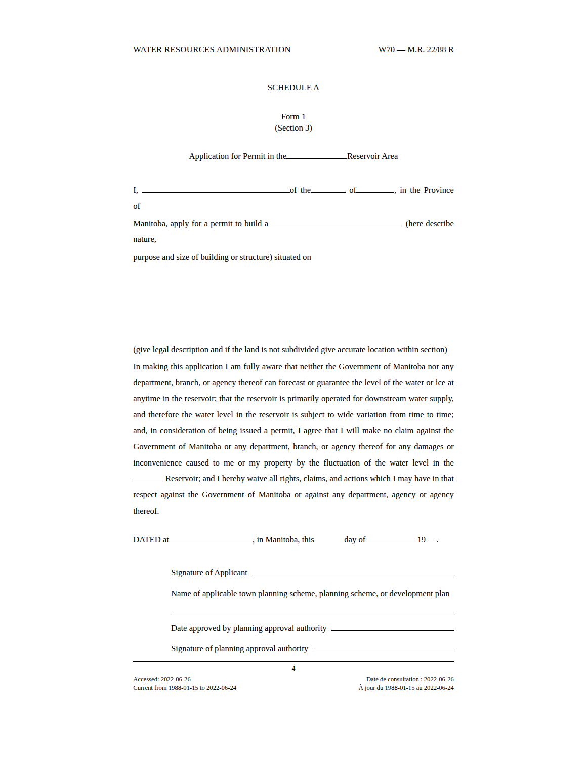WATER RESOURCES ADMINISTRATION
W70 — M.R. 22/88 R
SCHEDULE A
Form 1
(Section 3)
Application for Permit in the Reservoir Area
I, of the of , in the Province of
Manitoba, apply for a permit to build a (here describe nature,
purpose and size of building or structure) situated on
(give legal description and if the land is not subdivided give accurate location within section)
In making this application I am fully aware that neither the Government of Manitoba nor any department, branch, or agency thereof can forecast or guarantee the level of the water or ice at anytime in the reservoir; that the reservoir is primarily operated for downstream water supply, and therefore the water level in the reservoir is subject to wide variation from time to time; and, in consideration of being issued a permit, I agree that I will make no claim against the Government of Manitoba or any department, branch, or agency thereof for any damages or inconvenience caused to me or my property by the fluctuation of the water level in the Reservoir; and I hereby waive all rights, claims, and actions which I may have in that respect against the Government of Manitoba or against any department, agency or agency thereof.
DATED at , in Manitoba, this day of 19 .
Signature of Applicant
Name of applicable town planning scheme, planning scheme, or development plan
Date approved by planning approval authority
Signature of planning approval authority
4
Accessed: 2022-06-26
Current from 1988-01-15 to 2022-06-24
Date de consultation : 2022-06-26
À jour du 1988-01-15 au 2022-06-24